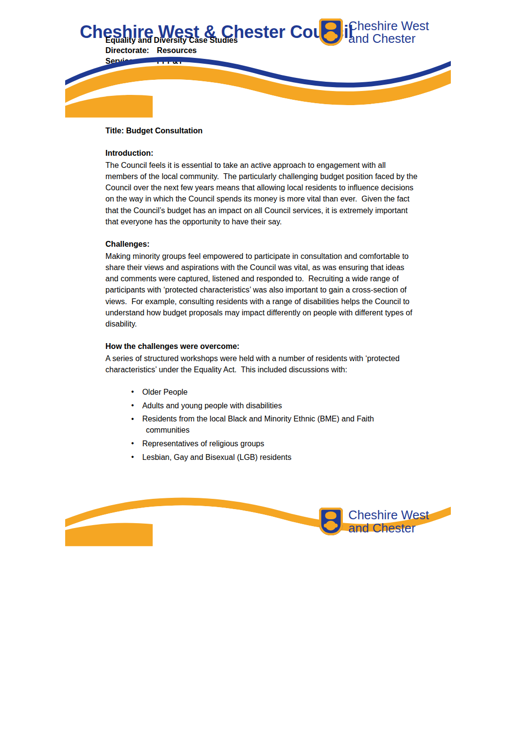Cheshire West & Chester Council
Cheshire West
and Chester
Equality and Diversity Case Studies Directorate: Resources Service: PPP&T
Title: Budget Consultation
Introduction:
The Council feels it is essential to take an active approach to engagement with all members of the local community. The particularly challenging budget position faced by the Council over the next few years means that allowing local residents to influence decisions on the way in which the Council spends its money is more vital than ever. Given the fact that the Council’s budget has an impact on all Council services, it is extremely important that everyone has the opportunity to have their say.
Challenges:
Making minority groups feel empowered to participate in consultation and comfortable to share their views and aspirations with the Council was vital, as was ensuring that ideas and comments were captured, listened and responded to. Recruiting a wide range of participants with ‘protected characteristics’ was also important to gain a cross-section of views. For example, consulting residents with a range of disabilities helps the Council to understand how budget proposals may impact differently on people with different types of disability.
How the challenges were overcome:
A series of structured workshops were held with a number of residents with ‘protected characteristics’ under the Equality Act. This included discussions with:
Older People
Adults and young people with disabilities
Residents from the local Black and Minority Ethnic (BME) and Faithcommunities
Representatives of religious groups
Lesbian, Gay and Bisexual (LGB) residents
Cheshire West
and Chester